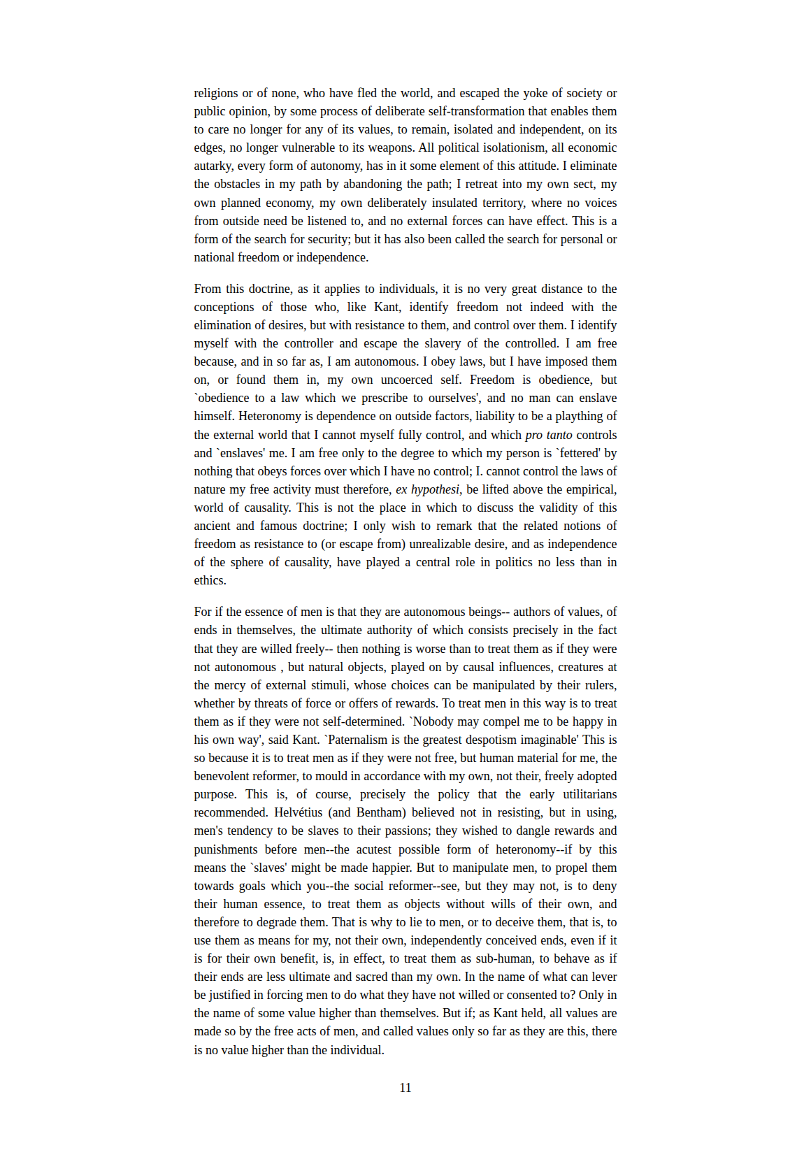religions or of none, who have fled the world, and escaped the yoke of society or public opinion, by some process of deliberate self-transformation that enables them to care no longer for any of its values, to remain, isolated and independent, on its edges, no longer vulnerable to its weapons. All political isolationism, all economic autarky, every form of autonomy, has in it some element of this attitude. I eliminate the obstacles in my path by abandoning the path; I retreat into my own sect, my own planned economy, my own deliberately insulated territory, where no voices from outside need be listened to, and no external forces can have effect. This is a form of the search for security; but it has also been called the search for personal or national freedom or independence.
From this doctrine, as it applies to individuals, it is no very great distance to the conceptions of those who, like Kant, identify freedom not indeed with the elimination of desires, but with resistance to them, and control over them. I identify myself with the controller and escape the slavery of the controlled. I am free because, and in so far as, I am autonomous. I obey laws, but I have imposed them on, or found them in, my own uncoerced self. Freedom is obedience, but `obedience to a law which we prescribe to ourselves', and no man can enslave himself. Heteronomy is dependence on outside factors, liability to be a plaything of the external world that I cannot myself fully control, and which pro tanto controls and `enslaves' me. I am free only to the degree to which my person is `fettered' by nothing that obeys forces over which I have no control; I. cannot control the laws of nature my free activity must therefore, ex hypothesi, be lifted above the empirical, world of causality. This is not the place in which to discuss the validity of this ancient and famous doctrine; I only wish to remark that the related notions of freedom as resistance to (or escape from) unrealizable desire, and as independence of the sphere of causality, have played a central role in politics no less than in ethics.
For if the essence of men is that they are autonomous beings-- authors of values, of ends in themselves, the ultimate authority of which consists precisely in the fact that they are willed freely-- then nothing is worse than to treat them as if they were not autonomous , but natural objects, played on by causal influences, creatures at the mercy of external stimuli, whose choices can be manipulated by their rulers, whether by threats of force or offers of rewards. To treat men in this way is to treat them as if they were not self-determined. `Nobody may compel me to be happy in his own way', said Kant. `Paternalism is the greatest despotism imaginable' This is so because it is to treat men as if they were not free, but human material for me, the benevolent reformer, to mould in accordance with my own, not their, freely adopted purpose. This is, of course, precisely the policy that the early utilitarians recommended. Helvétius (and Bentham) believed not in resisting, but in using, men's tendency to be slaves to their passions; they wished to dangle rewards and punishments before men--the acutest possible form of heteronomy--if by this means the `slaves' might be made happier. But to manipulate men, to propel them towards goals which you--the social reformer--see, but they may not, is to deny their human essence, to treat them as objects without wills of their own, and therefore to degrade them. That is why to lie to men, or to deceive them, that is, to use them as means for my, not their own, independently conceived ends, even if it is for their own benefit, is, in effect, to treat them as sub-human, to behave as if their ends are less ultimate and sacred than my own. In the name of what can lever be justified in forcing men to do what they have not willed or consented to? Only in the name of some value higher than themselves. But if; as Kant held, all values are made so by the free acts of men, and called values only so far as they are this, there is no value higher than the individual.
11